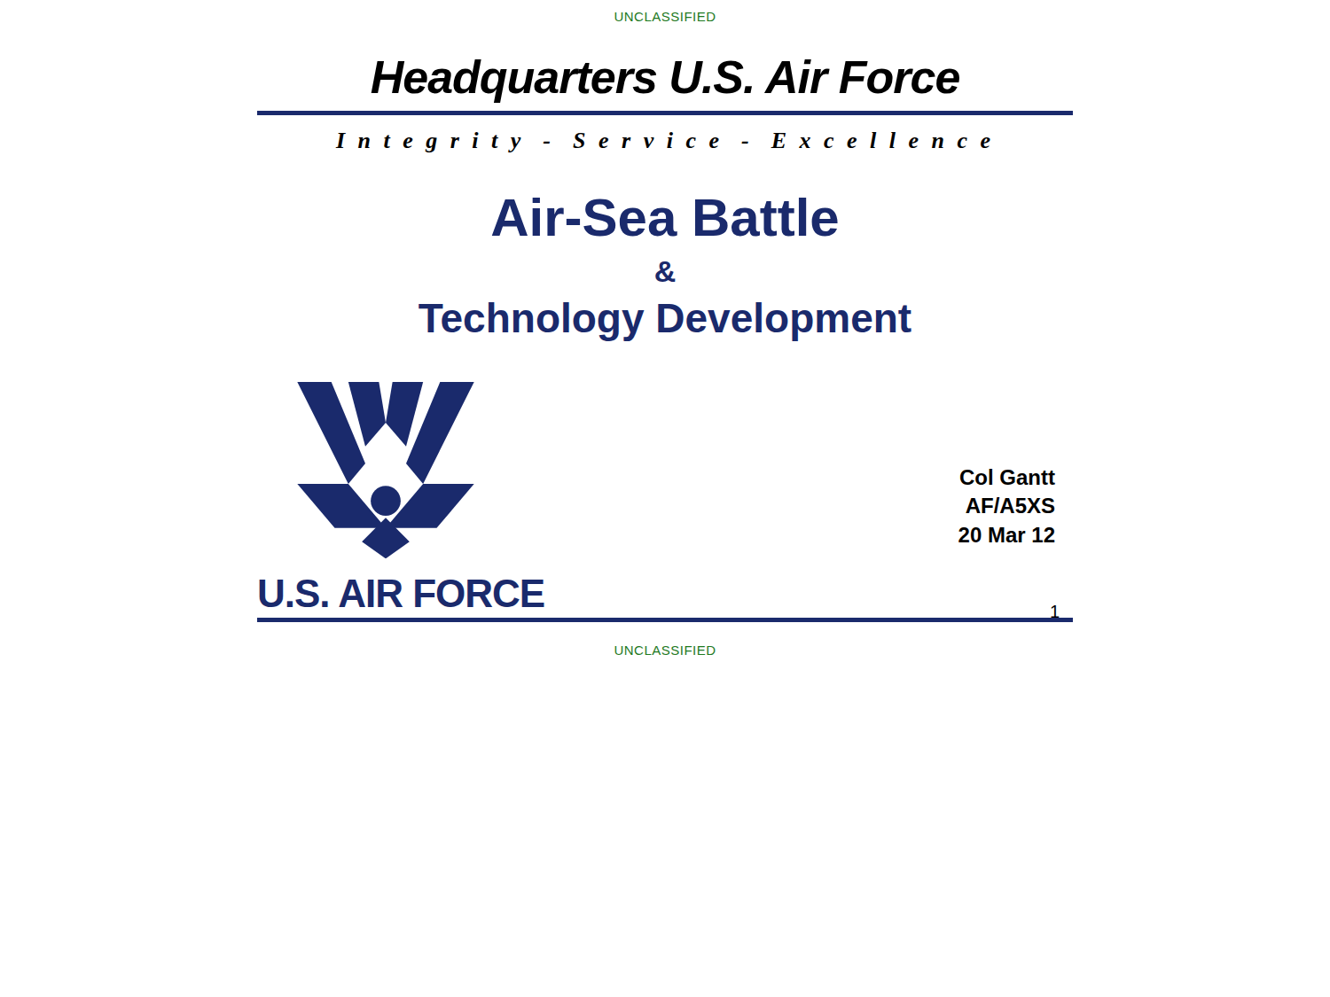UNCLASSIFIED
Headquarters U.S. Air Force
I n t e g r i t y - S e r v i c e - E x c e l l e n c e
Air-Sea Battle
&
Technology Development
U.S. AIR FORCE
Col Gantt
AF/A5XS
20 Mar 12
1
UNCLASSIFIED